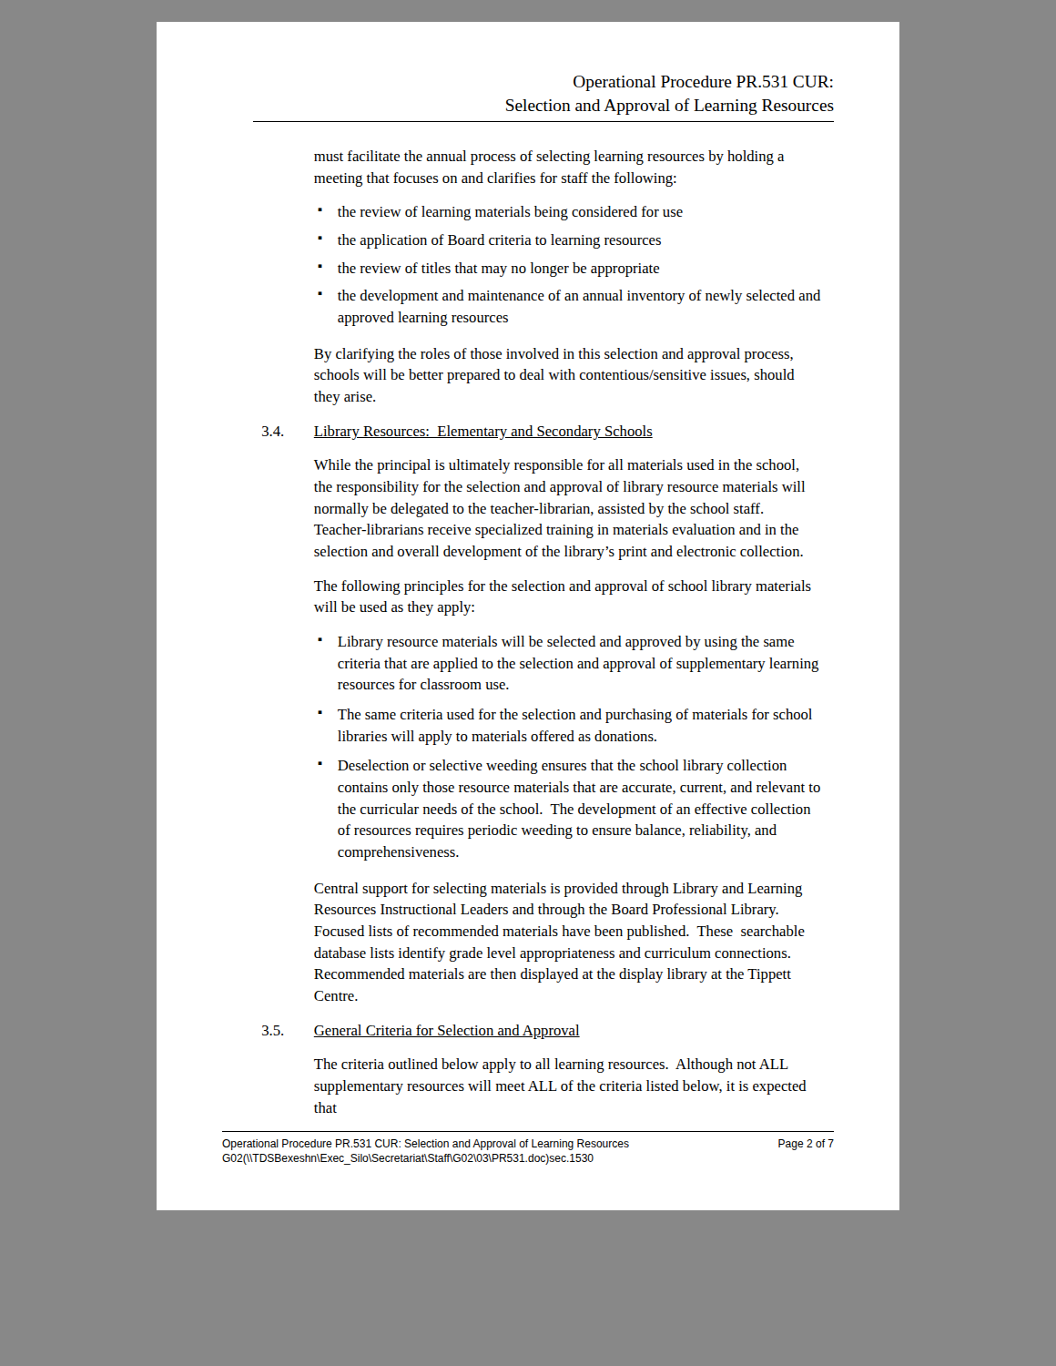Operational Procedure PR.531 CUR:
Selection and Approval of Learning Resources
must facilitate the annual process of selecting learning resources by holding a meeting that focuses on and clarifies for staff the following:
the review of learning materials being considered for use
the application of Board criteria to learning resources
the review of titles that may no longer be appropriate
the development and maintenance of an annual inventory of newly selected and approved learning resources
By clarifying the roles of those involved in this selection and approval process, schools will be better prepared to deal with contentious/sensitive issues, should they arise.
3.4.
Library Resources: Elementary and Secondary Schools
While the principal is ultimately responsible for all materials used in the school, the responsibility for the selection and approval of library resource materials will normally be delegated to the teacher-librarian, assisted by the school staff. Teacher-librarians receive specialized training in materials evaluation and in the selection and overall development of the library’s print and electronic collection.
The following principles for the selection and approval of school library materials will be used as they apply:
Library resource materials will be selected and approved by using the same criteria that are applied to the selection and approval of supplementary learning resources for classroom use.
The same criteria used for the selection and purchasing of materials for school libraries will apply to materials offered as donations.
Deselection or selective weeding ensures that the school library collection contains only those resource materials that are accurate, current, and relevant to the curricular needs of the school. The development of an effective collection of resources requires periodic weeding to ensure balance, reliability, and comprehensiveness.
Central support for selecting materials is provided through Library and Learning Resources Instructional Leaders and through the Board Professional Library. Focused lists of recommended materials have been published. These searchable database lists identify grade level appropriateness and curriculum connections. Recommended materials are then displayed at the display library at the Tippett Centre.
3.5.
General Criteria for Selection and Approval
The criteria outlined below apply to all learning resources. Although not ALL supplementary resources will meet ALL of the criteria listed below, it is expected that
Operational Procedure PR.531 CUR: Selection and Approval of Learning Resources
G02(\\TDSBexeshn\Exec_Silo\Secretariat\Staff\G02\03\PR531.doc)sec.1530
Page 2 of 7